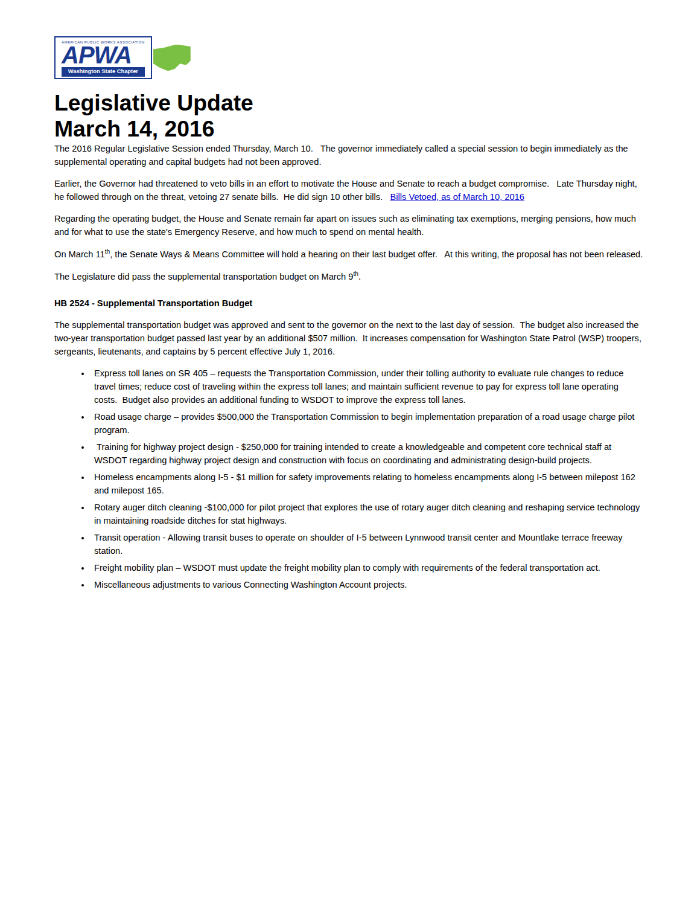AMERICAN PUBLIC WORKS ASSOCIATION
APWA
Washington State Chapter
Legislative UpdateMarch 14, 2016
The 2016 Regular Legislative Session ended Thursday, March 10. The governor immediately called a special session to begin immediately as the supplemental operating and capital budgets had not been approved.
Earlier, the Governor had threatened to veto bills in an effort to motivate the House and Senate to reach a budget compromise. Late Thursday night, he followed through on the threat, vetoing 27 senate bills. He did sign 10 other bills. Bills Vetoed, as of March 10, 2016
Regarding the operating budget, the House and Senate remain far apart on issues such as eliminating tax exemptions, merging pensions, how much and for what to use the state's Emergency Reserve, and how much to spend on mental health.
On March 11th, the Senate Ways & Means Committee will hold a hearing on their last budget offer. At this writing, the proposal has not been released.
The Legislature did pass the supplemental transportation budget on March 9th.
HB 2524 - Supplemental Transportation Budget
The supplemental transportation budget was approved and sent to the governor on the next to the last day of session. The budget also increased the two-year transportation budget passed last year by an additional $507 million. It increases compensation for Washington State Patrol (WSP) troopers, sergeants, lieutenants, and captains by 5 percent effective July 1, 2016.
Express toll lanes on SR 405 – requests the Transportation Commission, under their tolling authority to evaluate rule changes to reduce travel times; reduce cost of traveling within the express toll lanes; and maintain sufficient revenue to pay for express toll lane operating costs. Budget also provides an additional funding to WSDOT to improve the express toll lanes.
Road usage charge – provides $500,000 the Transportation Commission to begin implementation preparation of a road usage charge pilot program.
Training for highway project design - $250,000 for training intended to create a knowledgeable and competent core technical staff at WSDOT regarding highway project design and construction with focus on coordinating and administrating design-build projects.
Homeless encampments along I-5 - $1 million for safety improvements relating to homeless encampments along I-5 between milepost 162 and milepost 165.
Rotary auger ditch cleaning -$100,000 for pilot project that explores the use of rotary auger ditch cleaning and reshaping service technology in maintaining roadside ditches for stat highways.
Transit operation - Allowing transit buses to operate on shoulder of I-5 between Lynnwood transit center and Mountlake terrace freeway station.
Freight mobility plan – WSDOT must update the freight mobility plan to comply with requirements of the federal transportation act.
Miscellaneous adjustments to various Connecting Washington Account projects.